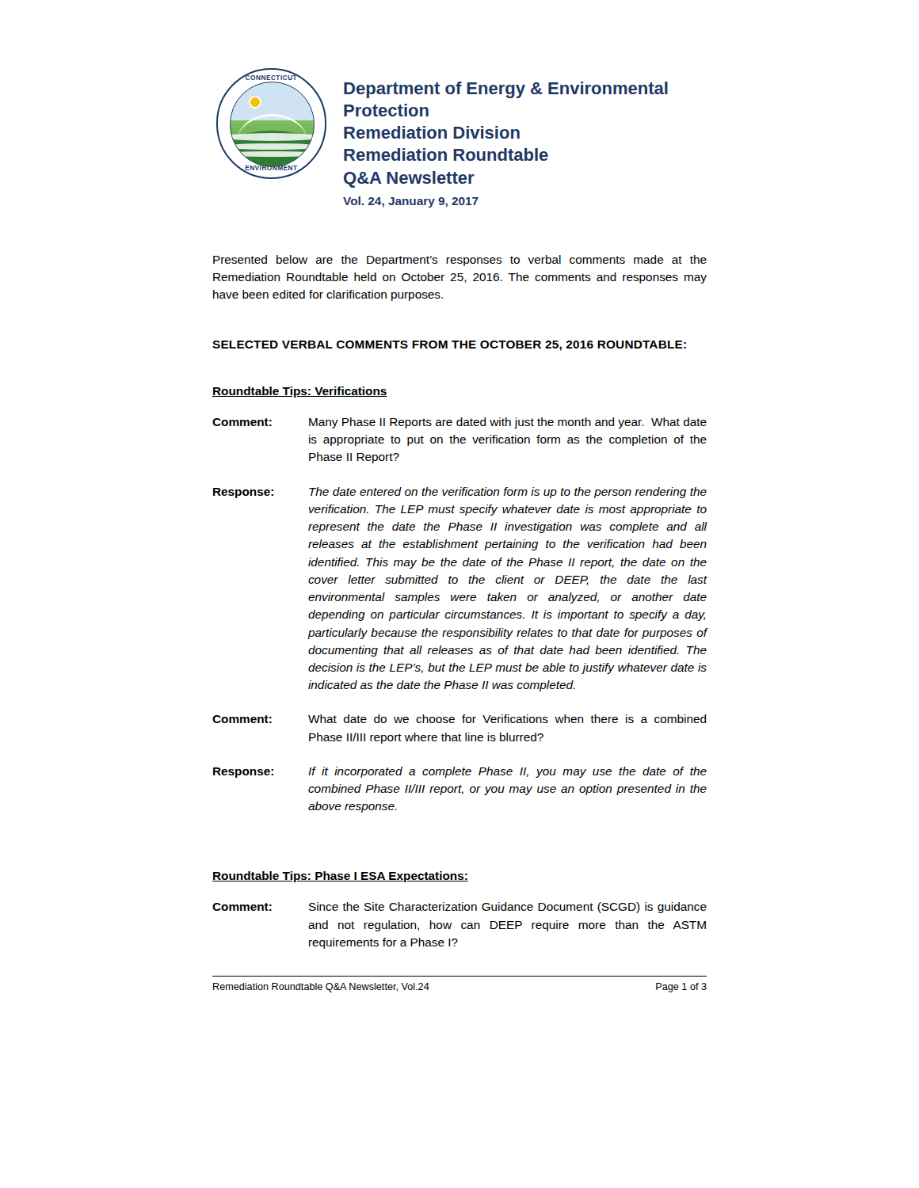CONNECTICUT ENVIRONMENT ENERGY ENVIRONMENT
Department of Energy & Environmental Protection
Remediation Division
Remediation Roundtable
Q&A Newsletter Vol. 24, January 9, 2017
Presented below are the Department’s responses to verbal comments made at the Remediation Roundtable held on October 25, 2016. The comments and responses may have been edited for clarification purposes.
SELECTED VERBAL COMMENTS FROM THE OCTOBER 25, 2016 ROUNDTABLE:
Roundtable Tips: Verifications
Comment:
Many Phase II Reports are dated with just the month and year. What date is appropriate to put on the verification form as the completion of the Phase II Report?
Response:
The date entered on the verification form is up to the person rendering the verification. The LEP must specify whatever date is most appropriate to represent the date the Phase II investigation was complete and all releases at the establishment pertaining to the verification had been identified. This may be the date of the Phase II report, the date on the cover letter submitted to the client or DEEP, the date the last environmental samples were taken or analyzed, or another date depending on particular circumstances. It is important to specify a day, particularly because the responsibility relates to that date for purposes of documenting that all releases as of that date had been identified. The decision is the LEP’s, but the LEP must be able to justify whatever date is indicated as the date the Phase II was completed.
Comment:
What date do we choose for Verifications when there is a combined Phase II/III report where that line is blurred?
Response:
If it incorporated a complete Phase II, you may use the date of the combined Phase II/III report, or you may use an option presented in the above response.
Roundtable Tips: Phase I ESA Expectations:
Comment:
Since the Site Characterization Guidance Document (SCGD) is guidance and not regulation, how can DEEP require more than the ASTM requirements for a Phase I?
Remediation Roundtable Q&A Newsletter, Vol.24 Page 1 of 3